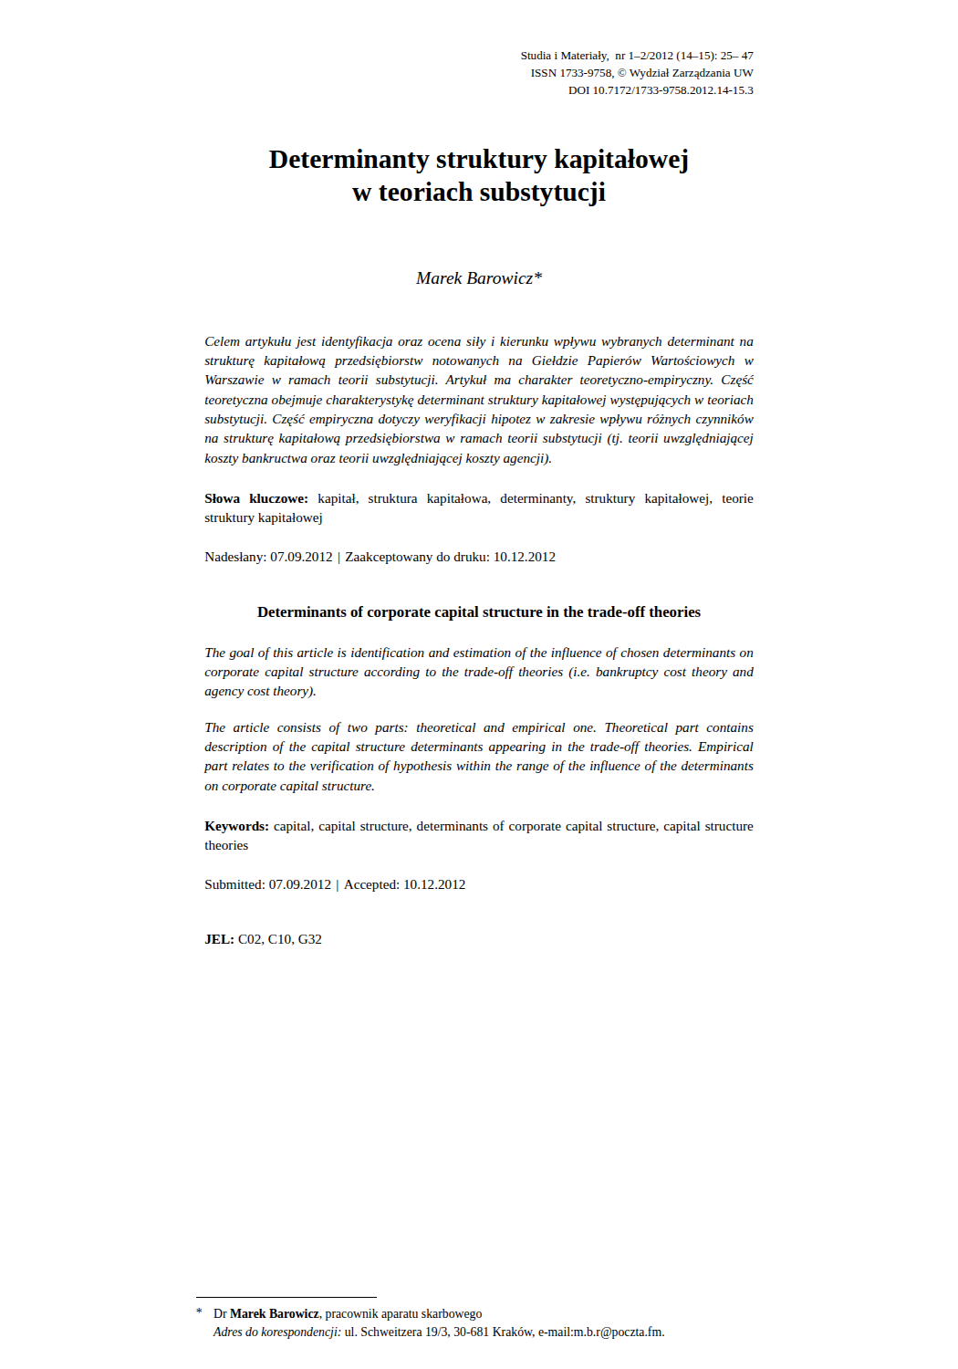Studia i Materiały, nr 1–2/2012 (14–15): 25– 47
ISSN 1733-9758, © Wydział Zarządzania UW
DOI 10.7172/1733-9758.2012.14-15.3
Determinanty struktury kapitałowej
w teoriach substytucji
Marek Barowicz*
Celem artykułu jest identyfikacja oraz ocena siły i kierunku wpływu wybranych determinant na strukturę kapitałową przedsiębiorstw notowanych na Giełdzie Papierów Wartościowych w Warszawie w ramach teorii substytucji. Artykuł ma charakter teoretyczno-empiryczny. Część teoretyczna obejmuje charakterystykę determinant struktury kapitałowej występujących w teoriach substytucji. Część empiryczna dotyczy weryfikacji hipotez w zakresie wpływu różnych czynników na strukturę kapitałową przedsiębiorstwa w ramach teorii substytucji (tj. teorii uwzględniającej koszty bankructwa oraz teorii uwzględniającej koszty agencji).
Słowa kluczowe: kapitał, struktura kapitałowa, determinanty, struktury kapitałowej, teorie struktury kapitałowej
Nadesłany: 07.09.2012|Zaakceptowany do druku: 10.12.2012
Determinants of corporate capital structure in the trade-off theories
The goal of this article is identification and estimation of the influence of chosen determinants on corporate capital structure according to the trade-off theories (i.e. bankruptcy cost theory and agency cost theory).
The article consists of two parts: theoretical and empirical one. Theoretical part contains description of the capital structure determinants appearing in the trade-off theories. Empirical part relates to the verification of hypothesis within the range of the influence of the determinants on corporate capital structure.
Keywords: capital, capital structure, determinants of corporate capital structure, capital structure theories
Submitted: 07.09.2012|Accepted: 10.12.2012
JEL: C02, C10, G32
*
Dr Marek Barowicz, pracownik aparatu skarbowego
Adres do korespondencji: ul. Schweitzera 19/3, 30-681 Kraków, e-mail:m.b.r@poczta.fm.